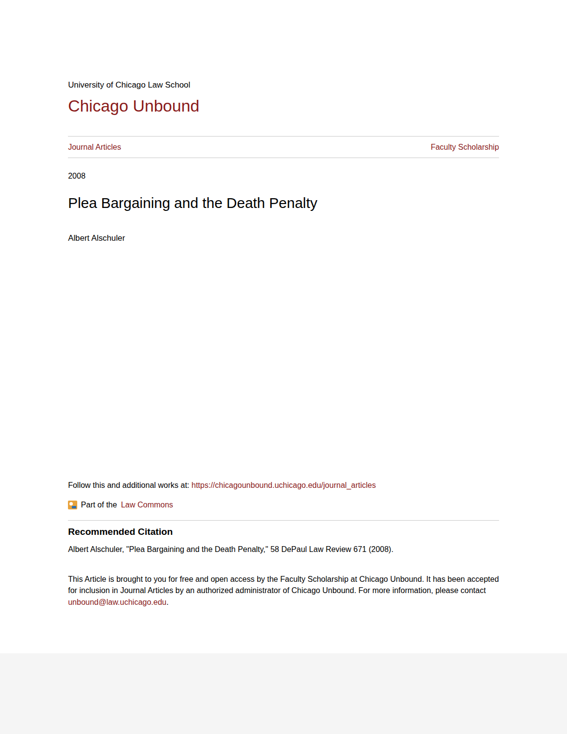University of Chicago Law School
Chicago Unbound
Journal Articles Faculty Scholarship
2008
Plea Bargaining and the Death Penalty
Albert Alschuler
Follow this and additional works at: https://chicagounbound.uchicago.edu/journal_articles
Part of the Law Commons
Recommended Citation
Albert Alschuler, "Plea Bargaining and the Death Penalty," 58 DePaul Law Review 671 (2008).
This Article is brought to you for free and open access by the Faculty Scholarship at Chicago Unbound. It has been accepted for inclusion in Journal Articles by an authorized administrator of Chicago Unbound. For more information, please contact unbound@law.uchicago.edu.